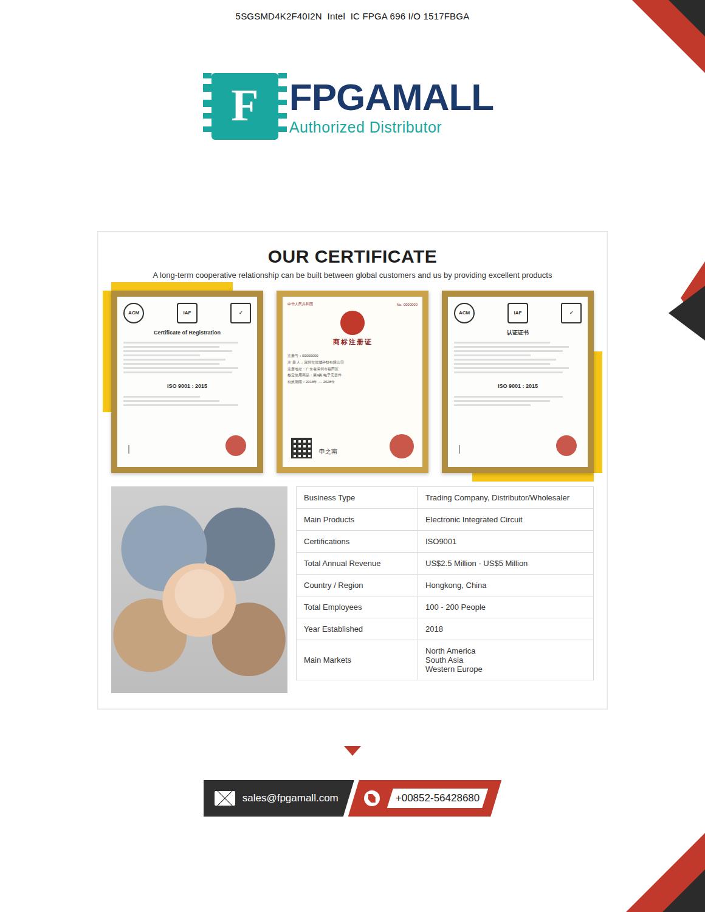5SGSMD4K2F40I2N Intel IC FPGA 696 I/O 1517FBGA
F
FPGAMALL
Authorized Distributor
OUR CERTIFICATE
A long-term cooperative relationship can be built between global customers and us by providing excellent products
ACM
IAF
✓
Certificate of Registration
ISO 9001 : 2015
中华人民共和国 No. 0000000
商标注册证
注册号：00000000
注 册 人：深圳市芯城科技有限公司
注册地址：广东省深圳市福田区
核定使用商品：第9类 电子元器件
有效期限：2018年 — 2028年
申之南
ACM
IAF
✓
认证证书
ISO 9001 : 2015
| Business Type | Trading Company, Distributor/Wholesaler |
| Main Products | Electronic Integrated Circuit |
| Certifications | ISO9001 |
| Total Annual Revenue | US$2.5 Million - US$5 Million |
| Country / Region | Hongkong, China |
| Total Employees | 100 - 200 People |
| Year Established | 2018 |
| Main Markets | North America South Asia Western Europe |
sales@fpgamall.com
+00852-56428680